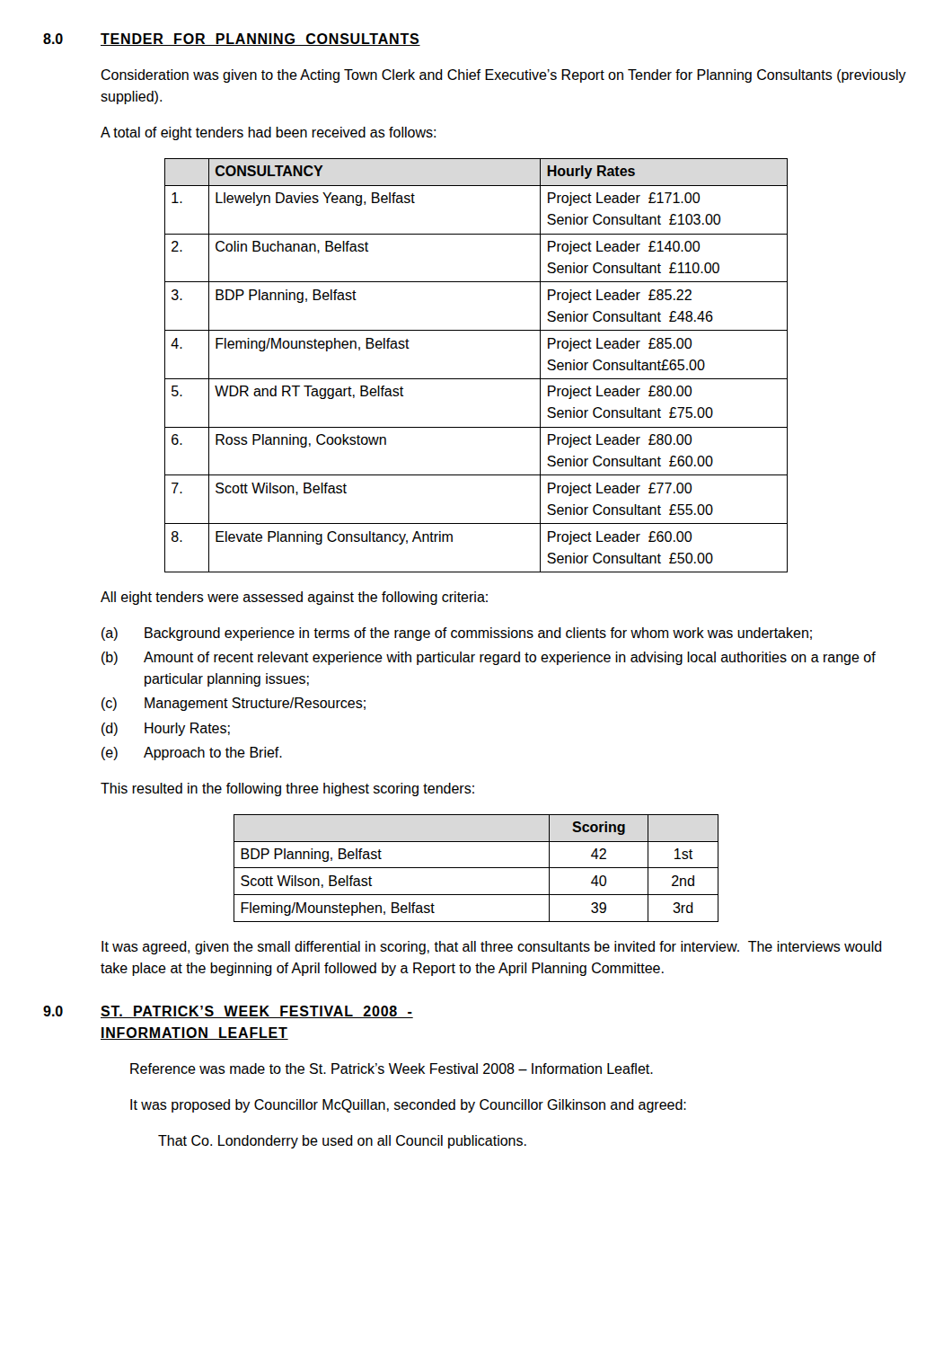8.0 Tender for Planning Consultants
Consideration was given to the Acting Town Clerk and Chief Executive’s Report on Tender for Planning Consultants (previously supplied).
A total of eight tenders had been received as follows:
| | CONSULTANCY | Hourly Rates |
| --- | --- | --- |
| 1. | Llewelyn Davies Yeang, Belfast | Project Leader £171.00 Senior Consultant £103.00 |
| 2. | Colin Buchanan, Belfast | Project Leader £140.00 Senior Consultant £110.00 |
| 3. | BDP Planning, Belfast | Project Leader £85.22 Senior Consultant £48.46 |
| 4. | Fleming/Mounstephen, Belfast | Project Leader £85.00 Senior Consultant£65.00 |
| 5. | WDR and RT Taggart, Belfast | Project Leader £80.00 Senior Consultant £75.00 |
| 6. | Ross Planning, Cookstown | Project Leader £80.00 Senior Consultant £60.00 |
| 7. | Scott Wilson, Belfast | Project Leader £77.00 Senior Consultant £55.00 |
| 8. | Elevate Planning Consultancy, Antrim | Project Leader £60.00 Senior Consultant £50.00 |
All eight tenders were assessed against the following criteria:
(a) Background experience in terms of the range of commissions and clients for whom work was undertaken;
(b) Amount of recent relevant experience with particular regard to experience in advising local authorities on a range of particular planning issues;
(c) Management Structure/Resources;
(d) Hourly Rates;
(e) Approach to the Brief.
This resulted in the following three highest scoring tenders:
| | Scoring | |
| --- | --- | --- |
| BDP Planning, Belfast | 42 | 1st |
| Scott Wilson, Belfast | 40 | 2nd |
| Fleming/Mounstephen, Belfast | 39 | 3rd |
It was agreed, given the small differential in scoring, that all three consultants be invited for interview. The interviews would take place at the beginning of April followed by a Report to the April Planning Committee.
9.0 St. Patrick’s Week Festival 2008 -
Information Leaflet
Reference was made to the St. Patrick’s Week Festival 2008 – Information Leaflet.
It was proposed by Councillor McQuillan, seconded by Councillor Gilkinson and agreed:
That Co. Londonderry be used on all Council publications.